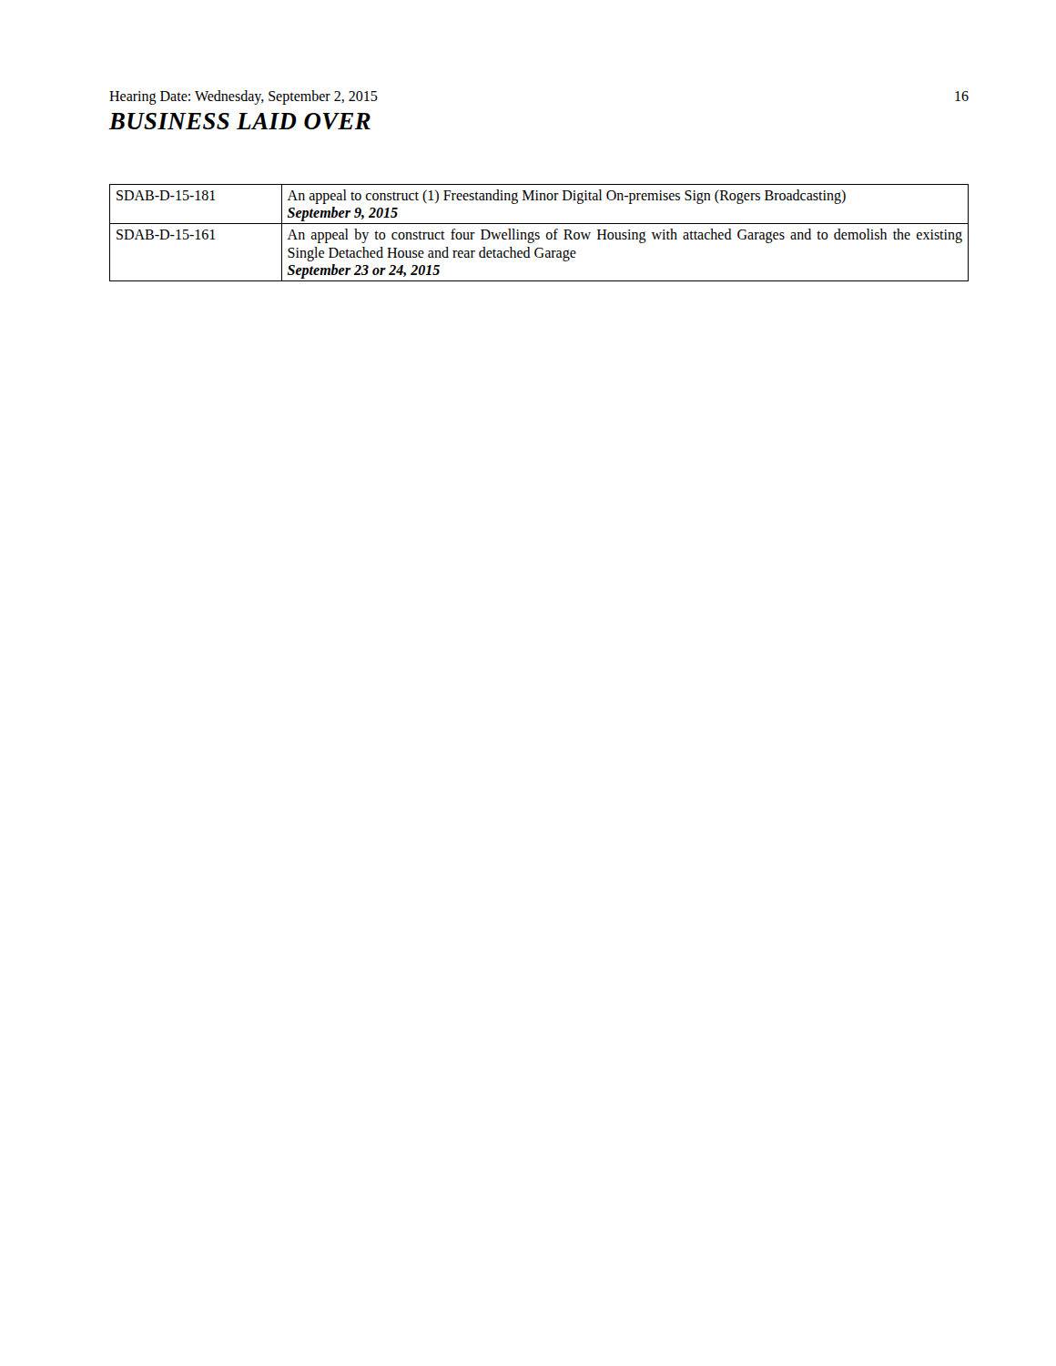Hearing Date: Wednesday, September 2, 2015
16
BUSINESS LAID OVER
| SDAB-D-15-181 | An appeal to construct (1) Freestanding Minor Digital On-premises Sign (Rogers Broadcasting) September 9, 2015 |
| SDAB-D-15-161 | An appeal by to construct four Dwellings of Row Housing with attached Garages and to demolish the existing Single Detached House and rear detached Garage September 23 or 24, 2015 |